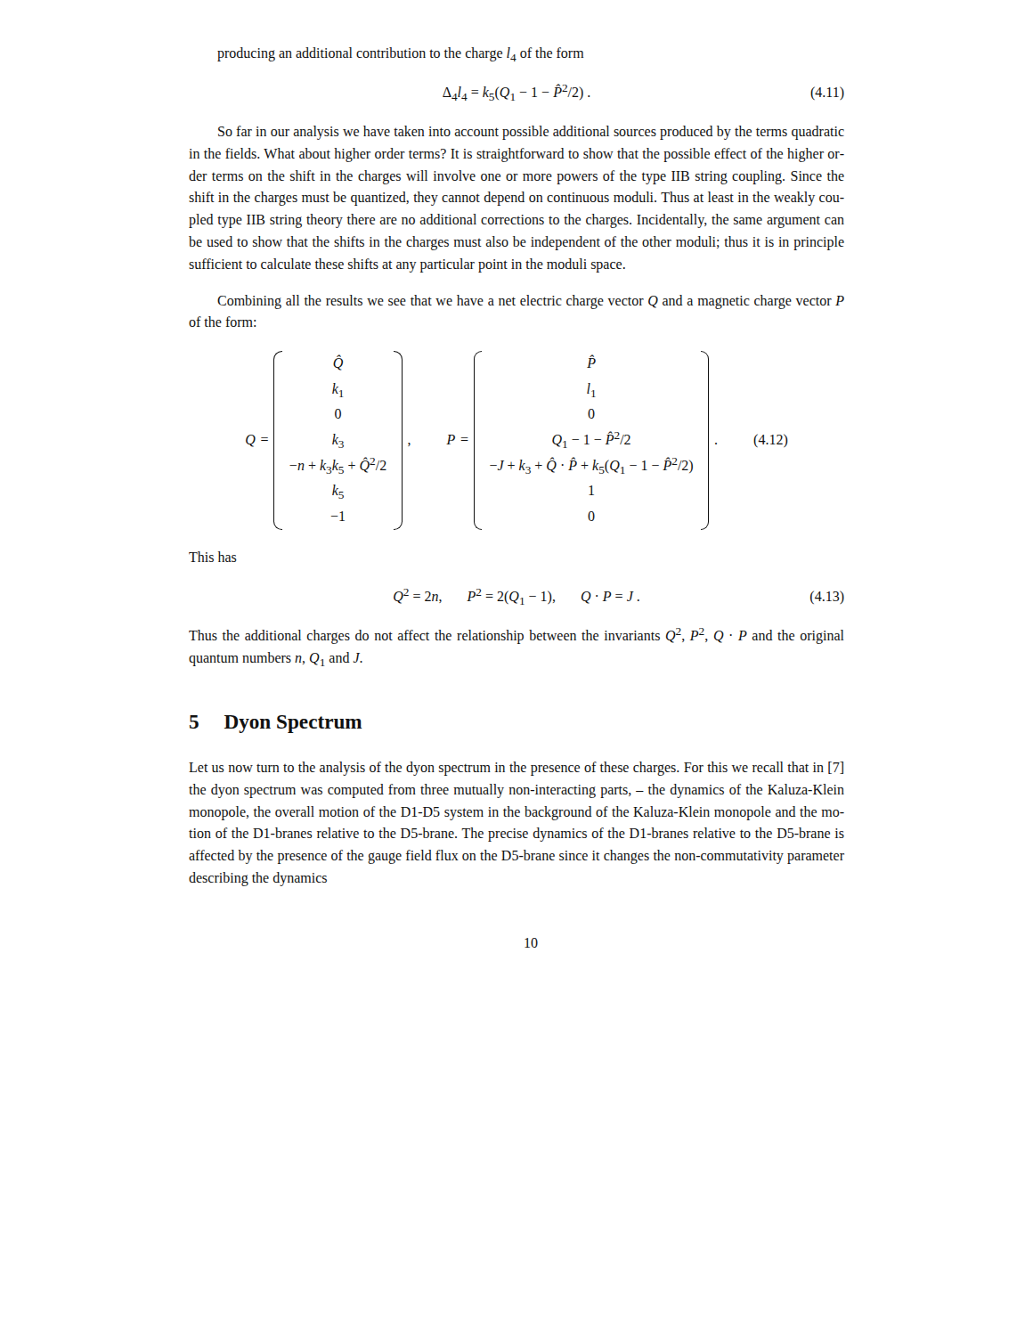producing an additional contribution to the charge l4 of the form
Δ4l4 = k5(Q1 − 1 − P̂2/2) . (4.11)
So far in our analysis we have taken into account possible additional sources produced by the terms quadratic in the fields. What about higher order terms? It is straightforward to show that the possible effect of the higher order terms on the shift in the charges will involve one or more powers of the type IIB string coupling. Since the shift in the charges must be quantized, they cannot depend on continuous moduli. Thus at least in the weakly coupled type IIB string theory there are no additional corrections to the charges. Incidentally, the same argument can be used to show that the shifts in the charges must also be independent of the other moduli; thus it is in principle sufficient to calculate these shifts at any particular point in the moduli space.
Combining all the results we see that we have a net electric charge vector Q and a magnetic charge vector P of the form:
Q =
| Q̂ |
| k 1 |
| 0 |
| k 3 |
| − n + k 3 k 5 + Q̂ 2 /2 |
| k 5 |
| −1 |
, P =
| P̂ |
| l 1 |
| 0 |
| Q 1 − 1 − P̂ 2 /2 |
| − J + k 3 + Q̂ · P̂ + k 5 ( Q 1 − 1 − P̂ 2 /2) |
| 1 |
| 0 |
. (4.12)
This has
Q2 = 2n, P2 = 2(Q1 − 1), Q · P = J . (4.13)
Thus the additional charges do not affect the relationship between the invariants Q2, P2, Q · P and the original quantum numbers n, Q1 and J.
5 Dyon Spectrum
Let us now turn to the analysis of the dyon spectrum in the presence of these charges. For this we recall that in [7] the dyon spectrum was computed from three mutually non-interacting parts, – the dynamics of the Kaluza-Klein monopole, the overall motion of the D1-D5 system in the background of the Kaluza-Klein monopole and the motion of the D1-branes relative to the D5-brane. The precise dynamics of the D1-branes relative to the D5-brane is affected by the presence of the gauge field flux on the D5-brane since it changes the non-commutativity parameter describing the dynamics
10